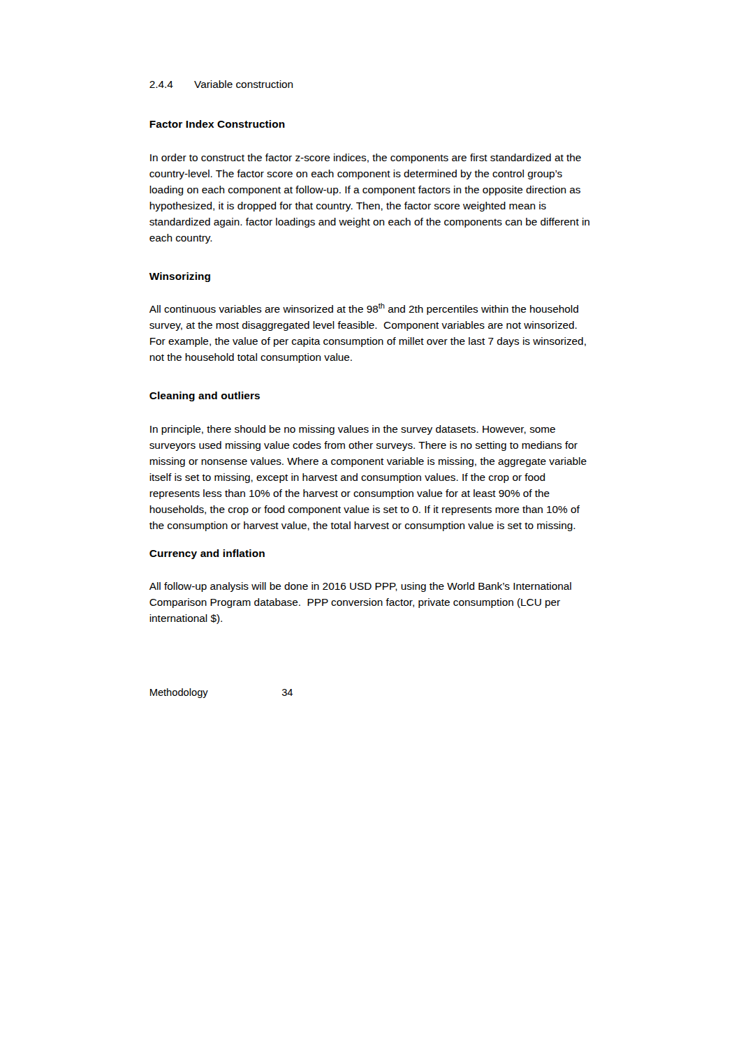2.4.4 Variable construction
Factor Index Construction
In order to construct the factor z-score indices, the components are first standardized at the country-level. The factor score on each component is determined by the control group’s loading on each component at follow-up. If a component factors in the opposite direction as hypothesized, it is dropped for that country. Then, the factor score weighted mean is standardized again. factor loadings and weight on each of the components can be different in each country.
Winsorizing
All continuous variables are winsorized at the 98th and 2th percentiles within the household survey, at the most disaggregated level feasible. Component variables are not winsorized. For example, the value of per capita consumption of millet over the last 7 days is winsorized, not the household total consumption value.
Cleaning and outliers
In principle, there should be no missing values in the survey datasets. However, some surveyors used missing value codes from other surveys. There is no setting to medians for missing or nonsense values. Where a component variable is missing, the aggregate variable itself is set to missing, except in harvest and consumption values. If the crop or food represents less than 10% of the harvest or consumption value for at least 90% of the households, the crop or food component value is set to 0. If it represents more than 10% of the consumption or harvest value, the total harvest or consumption value is set to missing.
Currency and inflation
All follow-up analysis will be done in 2016 USD PPP, using the World Bank’s International Comparison Program database. PPP conversion factor, private consumption (LCU per international $).
Methodology 34